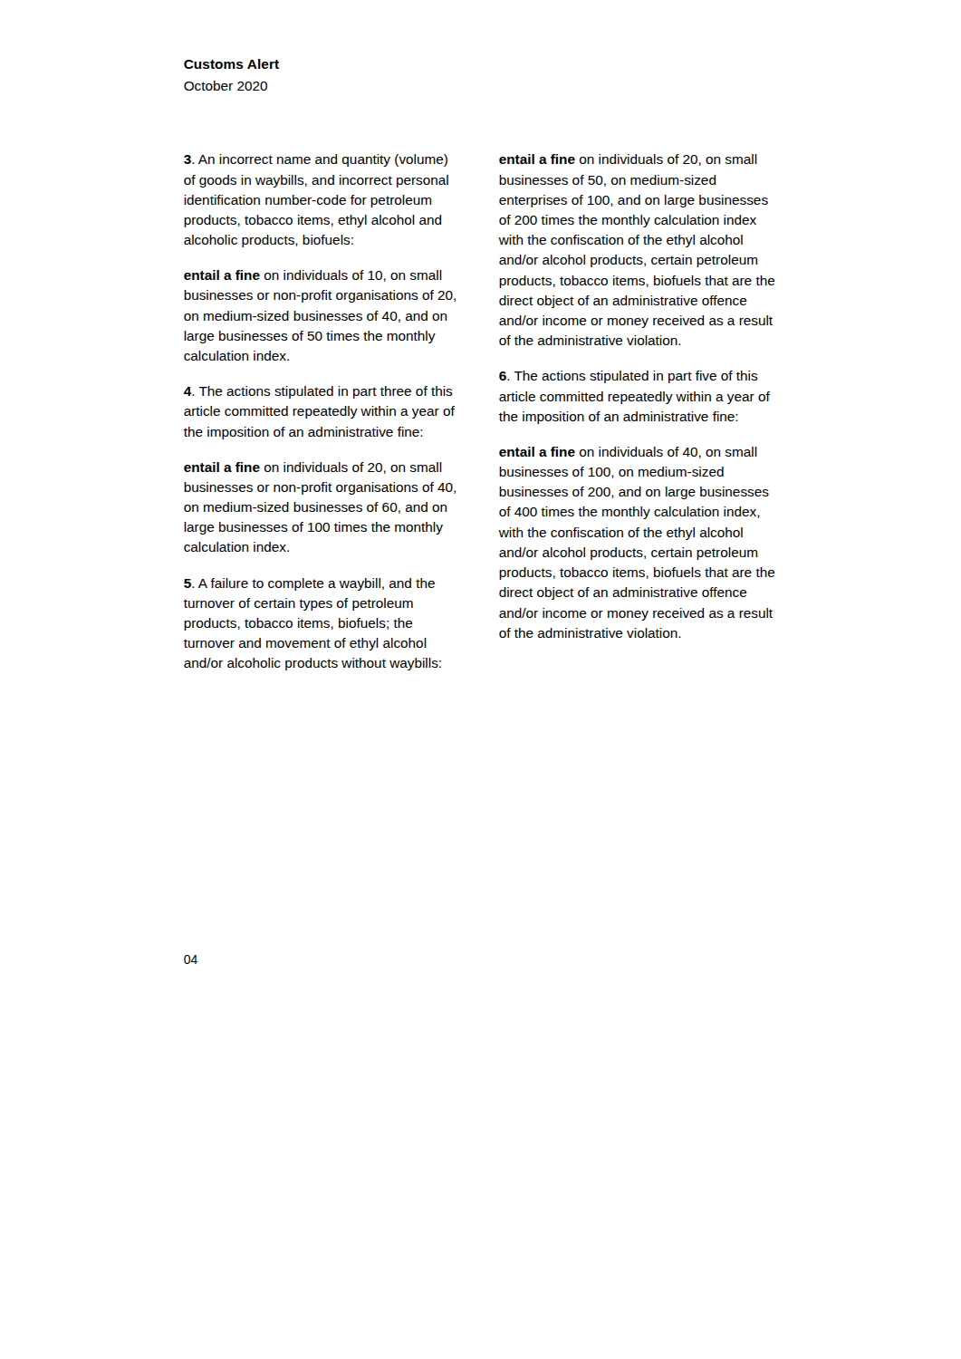Customs Alert
October 2020
3. An incorrect name and quantity (volume) of goods in waybills, and incorrect personal identification number-code for petroleum products, tobacco items, ethyl alcohol and alcoholic products, biofuels:
entail a fine on individuals of 10, on small businesses or non-profit organisations of 20, on medium-sized businesses of 40, and on large businesses of 50 times the monthly calculation index.
4. The actions stipulated in part three of this article committed repeatedly within a year of the imposition of an administrative fine:
entail a fine on individuals of 20, on small businesses or non-profit organisations of 40, on medium-sized businesses of 60, and on large businesses of 100 times the monthly calculation index.
5. A failure to complete a waybill, and the turnover of certain types of petroleum products, tobacco items, biofuels; the turnover and movement of ethyl alcohol and/or alcoholic products without waybills:
entail a fine on individuals of 20, on small businesses of 50, on medium-sized enterprises of 100, and on large businesses of 200 times the monthly calculation index with the confiscation of the ethyl alcohol and/or alcohol products, certain petroleum products, tobacco items, biofuels that are the direct object of an administrative offence and/or income or money received as a result of the administrative violation.
6. The actions stipulated in part five of this article committed repeatedly within a year of the imposition of an administrative fine:
entail a fine on individuals of 40, on small businesses of 100, on medium-sized businesses of 200, and on large businesses of 400 times the monthly calculation index, with the confiscation of the ethyl alcohol and/or alcohol products, certain petroleum products, tobacco items, biofuels that are the direct object of an administrative offence and/or income or money received as a result of the administrative violation.
04